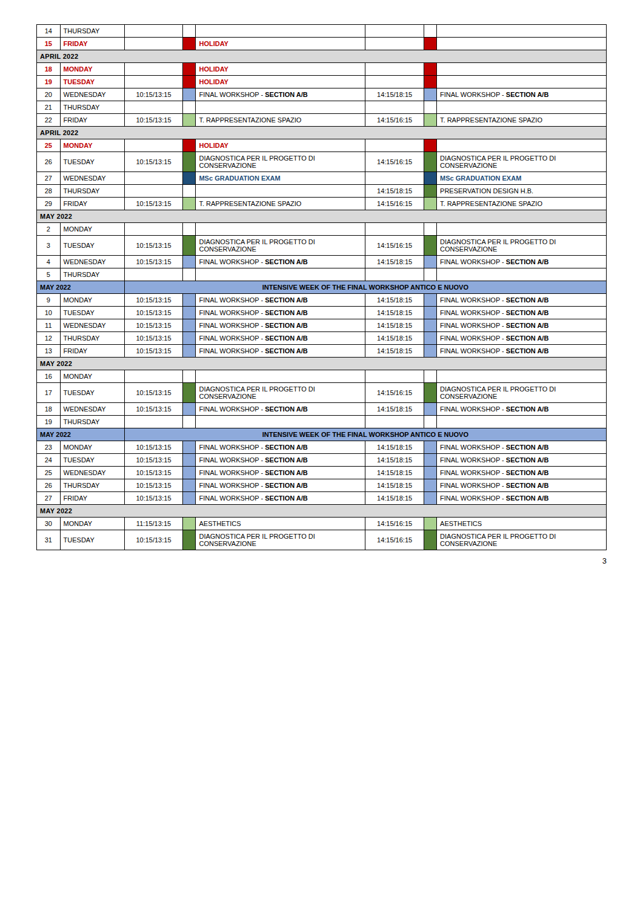| 14 | THURSDAY | | | | | | |
| 15 | FRIDAY | | | HOLIDAY | | | |
| APRIL 2022 |
| 18 | MONDAY | | | HOLIDAY | | | |
| 19 | TUESDAY | | | HOLIDAY | | | |
| 20 | WEDNESDAY | 10:15/13:15 | | FINAL WORKSHOP - SECTION A/B | 14:15/18:15 | | FINAL WORKSHOP - SECTION A/B |
| 21 | THURSDAY | | | | | | |
| 22 | FRIDAY | 10:15/13:15 | | T. RAPPRESENTAZIONE SPAZIO | 14:15/16:15 | | T. RAPPRESENTAZIONE SPAZIO |
| APRIL 2022 |
| 25 | MONDAY | | | HOLIDAY | | | |
| 26 | TUESDAY | 10:15/13:15 | | DIAGNOSTICA PER IL PROGETTO DI CONSERVAZIONE | 14:15/16:15 | | DIAGNOSTICA PER IL PROGETTO DI CONSERVAZIONE |
| 27 | WEDNESDAY | | | MSc GRADUATION EXAM | | | MSc GRADUATION EXAM |
| 28 | THURSDAY | | | | 14:15/18:15 | | PRESERVATION DESIGN H.B. |
| 29 | FRIDAY | 10:15/13:15 | | T. RAPPRESENTAZIONE SPAZIO | 14:15/16:15 | | T. RAPPRESENTAZIONE SPAZIO |
| MAY 2022 |
| 2 | MONDAY | | | | | | |
| 3 | TUESDAY | 10:15/13:15 | | DIAGNOSTICA PER IL PROGETTO DI CONSERVAZIONE | 14:15/16:15 | | DIAGNOSTICA PER IL PROGETTO DI CONSERVAZIONE |
| 4 | WEDNESDAY | 10:15/13:15 | | FINAL WORKSHOP - SECTION A/B | 14:15/18:15 | | FINAL WORKSHOP - SECTION A/B |
| 5 | THURSDAY | | | | | | |
| MAY 2022 | INTENSIVE WEEK OF THE FINAL WORKSHOP ANTICO E NUOVO |
| 9 | MONDAY | 10:15/13:15 | | FINAL WORKSHOP - SECTION A/B | 14:15/18:15 | | FINAL WORKSHOP - SECTION A/B |
| 10 | TUESDAY | 10:15/13:15 | | FINAL WORKSHOP - SECTION A/B | 14:15/18:15 | | FINAL WORKSHOP - SECTION A/B |
| 11 | WEDNESDAY | 10:15/13:15 | | FINAL WORKSHOP - SECTION A/B | 14:15/18:15 | | FINAL WORKSHOP - SECTION A/B |
| 12 | THURSDAY | 10:15/13:15 | | FINAL WORKSHOP - SECTION A/B | 14:15/18:15 | | FINAL WORKSHOP - SECTION A/B |
| 13 | FRIDAY | 10:15/13:15 | | FINAL WORKSHOP - SECTION A/B | 14:15/18:15 | | FINAL WORKSHOP - SECTION A/B |
| MAY 2022 |
| 16 | MONDAY | | | | | | |
| 17 | TUESDAY | 10:15/13:15 | | DIAGNOSTICA PER IL PROGETTO DI CONSERVAZIONE | 14:15/16:15 | | DIAGNOSTICA PER IL PROGETTO DI CONSERVAZIONE |
| 18 | WEDNESDAY | 10:15/13:15 | | FINAL WORKSHOP - SECTION A/B | 14:15/18:15 | | FINAL WORKSHOP - SECTION A/B |
| 19 | THURSDAY | | | | | | |
| MAY 2022 | INTENSIVE WEEK OF THE FINAL WORKSHOP ANTICO E NUOVO |
| 23 | MONDAY | 10:15/13:15 | | FINAL WORKSHOP - SECTION A/B | 14:15/18:15 | | FINAL WORKSHOP - SECTION A/B |
| 24 | TUESDAY | 10:15/13:15 | | FINAL WORKSHOP - SECTION A/B | 14:15/18:15 | | FINAL WORKSHOP - SECTION A/B |
| 25 | WEDNESDAY | 10:15/13:15 | | FINAL WORKSHOP - SECTION A/B | 14:15/18:15 | | FINAL WORKSHOP - SECTION A/B |
| 26 | THURSDAY | 10:15/13:15 | | FINAL WORKSHOP - SECTION A/B | 14:15/18:15 | | FINAL WORKSHOP - SECTION A/B |
| 27 | FRIDAY | 10:15/13:15 | | FINAL WORKSHOP - SECTION A/B | 14:15/18:15 | | FINAL WORKSHOP - SECTION A/B |
| MAY 2022 |
| 30 | MONDAY | 11:15/13:15 | | AESTHETICS | 14:15/16:15 | | AESTHETICS |
| 31 | TUESDAY | 10:15/13:15 | | DIAGNOSTICA PER IL PROGETTO DI CONSERVAZIONE | 14:15/16:15 | | DIAGNOSTICA PER IL PROGETTO DI CONSERVAZIONE |
3